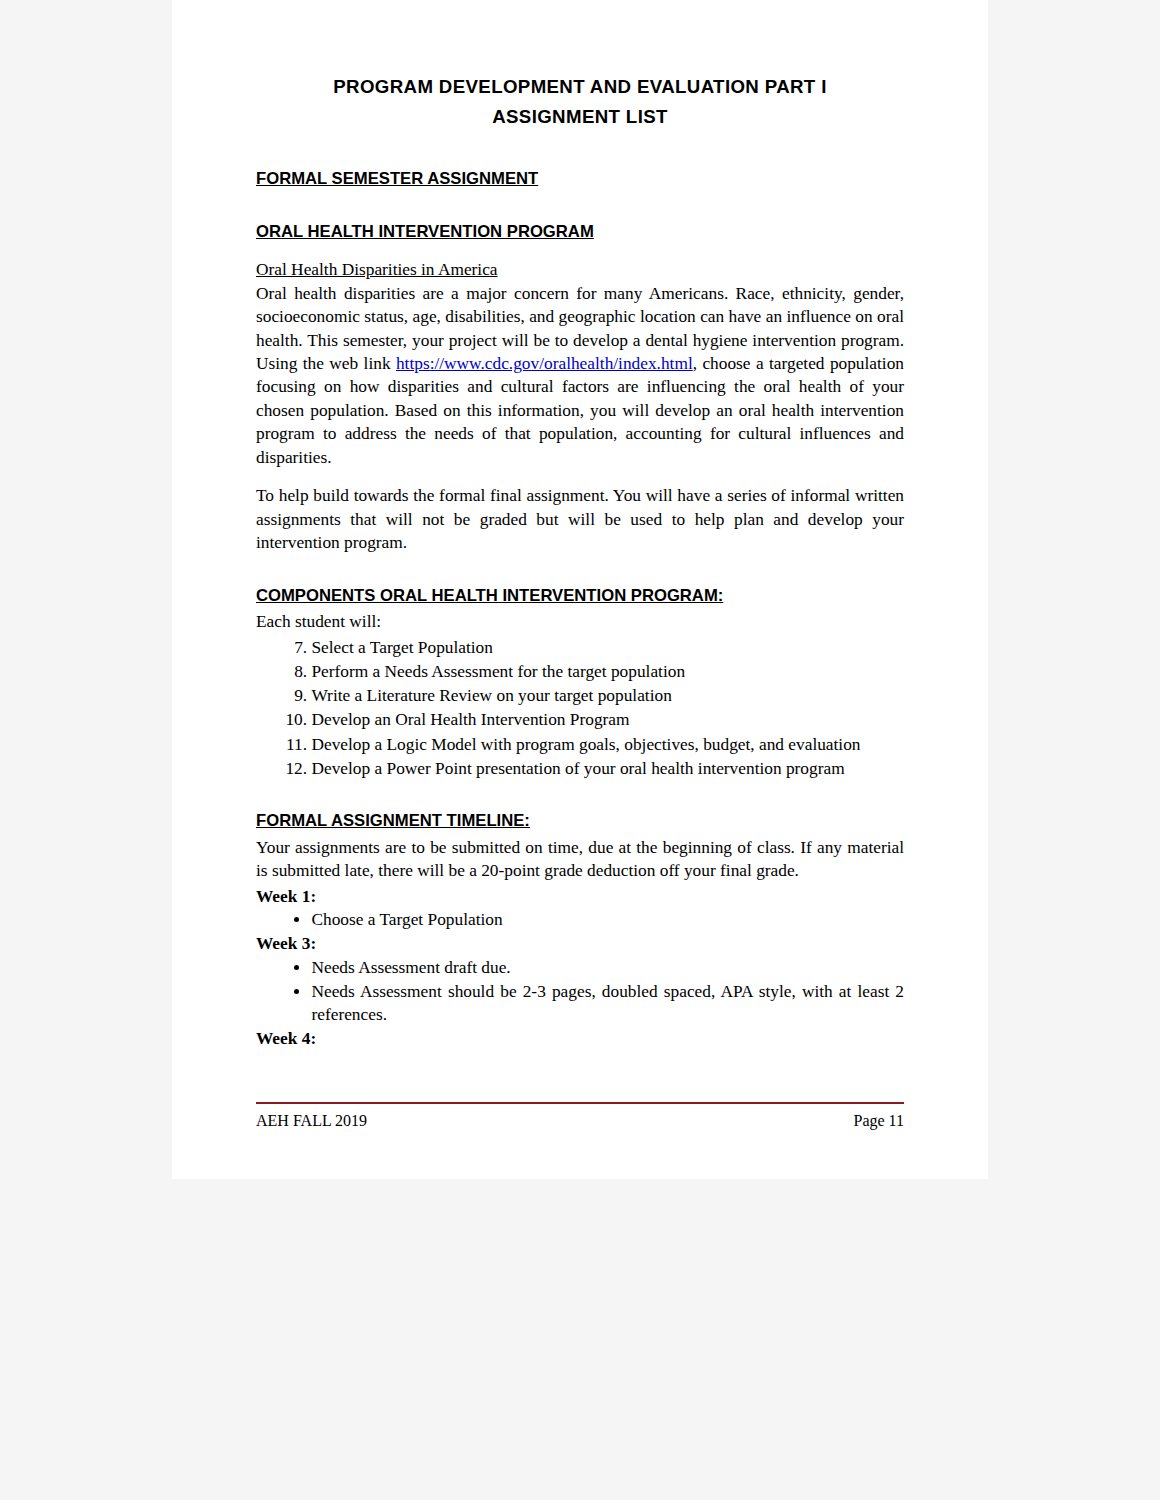PROGRAM DEVELOPMENT AND EVALUATION PART I
ASSIGNMENT LIST
FORMAL SEMESTER ASSIGNMENT
ORAL HEALTH INTERVENTION PROGRAM
Oral Health Disparities in America
Oral health disparities are a major concern for many Americans. Race, ethnicity, gender, socioeconomic status, age, disabilities, and geographic location can have an influence on oral health. This semester, your project will be to develop a dental hygiene intervention program. Using the web link https://www.cdc.gov/oralhealth/index.html, choose a targeted population focusing on how disparities and cultural factors are influencing the oral health of your chosen population. Based on this information, you will develop an oral health intervention program to address the needs of that population, accounting for cultural influences and disparities.
To help build towards the formal final assignment. You will have a series of informal written assignments that will not be graded but will be used to help plan and develop your intervention program.
COMPONENTS ORAL HEALTH INTERVENTION PROGRAM:
Each student will:
Select a Target Population
Perform a Needs Assessment for the target population
Write a Literature Review on your target population
Develop an Oral Health Intervention Program
Develop a Logic Model with program goals, objectives, budget, and evaluation
Develop a Power Point presentation of your oral health intervention program
FORMAL ASSIGNMENT TIMELINE:
Your assignments are to be submitted on time, due at the beginning of class. If any material is submitted late, there will be a 20-point grade deduction off your final grade.
Week 1:
Choose a Target Population
Week 3:
Needs Assessment draft due.
Needs Assessment should be 2-3 pages, doubled spaced, APA style, with at least 2 references.
Week 4:
AEH FALL 2019 Page 11